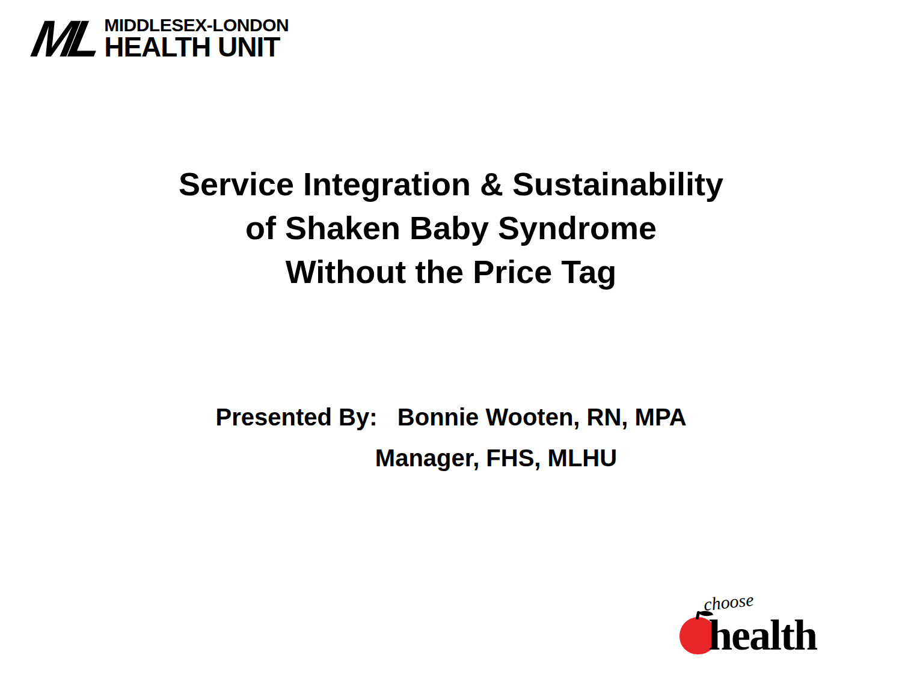ML
MIDDLESEX-LONDON
HEALTH UNIT
Service Integration & Sustainability
of Shaken Baby Syndrome
Without the Price Tag
Presented By: Bonnie Wooten, RN, MPA
Manager, FHS, MLHU
choose
health